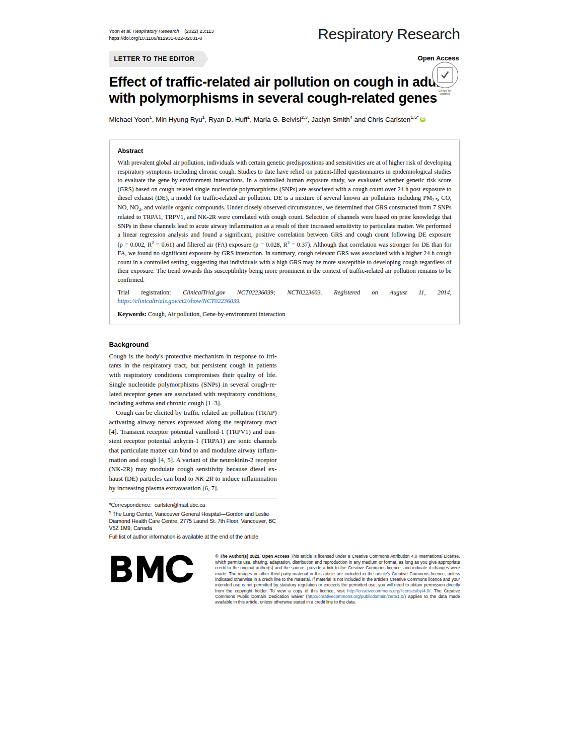Yoon et al. Respiratory Research (2022) 23:113
https://doi.org/10.1186/s12931-022-02031-8
Respiratory Research
Letter to the Editor
Open Access
Check for
updates
Effect of traffic-related air pollution on cough in adults with polymorphisms in several cough-related genes
Michael Yoon1, Min Hyung Ryu1, Ryan D. Huff1, Maria G. Belvisi2,3, Jaclyn Smith4 and Chris Carlsten1,5*
Abstract
With prevalent global air pollution, individuals with certain genetic predispositions and sensitivities are at of higher risk of developing respiratory symptoms including chronic cough. Studies to date have relied on patient-filled questionnaires in epidemiological studies to evaluate the gene-by-environment interactions. In a controlled human exposure study, we evaluated whether genetic risk score (GRS) based on cough-related single-nucleotide polymorphisms (SNPs) are associated with a cough count over 24 h post-exposure to diesel exhaust (DE), a model for traffic-related air pollution. DE is a mixture of several known air pollutants including PM2.5, CO, NO, NO2, and volatile organic compounds. Under closely observed circumstances, we determined that GRS constructed from 7 SNPs related to TRPA1, TRPV1, and NK-2R were correlated with cough count. Selection of channels were based on prior knowledge that SNPs in these channels lead to acute airway inflammation as a result of their increased sensitivity to particulate matter. We performed a linear regression analysis and found a significant, positive correlation between GRS and cough count following DE exposure (p = 0.002, R2 = 0.61) and filtered air (FA) exposure (p = 0.028, R2 = 0.37). Although that correlation was stronger for DE than for FA, we found no significant exposure-by-GRS interaction. In summary, cough-relevant GRS was associated with a higher 24 h cough count in a controlled setting, suggesting that individuals with a high GRS may be more susceptible to developing cough regardless of their exposure. The trend towards this susceptibility being more prominent in the context of traffic-related air pollution remains to be confirmed.
Trial registration: ClinicalTrial.gov NCT02236039; NCT0223603. Registered on August 11, 2014, https://clinicaltrials.gov/ct2/show/NCT02236039.
Keywords: Cough, Air pollution, Gene-by-environment interaction
Background
Cough is the body's protective mechanism in response to irritants in the respiratory tract, but persistent cough in patients with respiratory conditions compromises their quality of life. Single nucleotide polymorphisms (SNPs) in several cough-related receptor genes are associated with respiratory conditions, including asthma and chronic cough [1–3].
Cough can be elicited by traffic-related air pollution (TRAP) activating airway nerves expressed along the respiratory tract [4]. Transient receptor potential vanilloid-1 (TRPV1) and transient receptor potential ankyrin-1 (TRPA1) are ionic channels that particulate matter can bind to and modulate airway inflammation and cough [4, 5]. A variant of the neurokinin-2 receptor (NK-2R) may modulate cough sensitivity because diesel exhaust (DE) particles can bind to NK-2R to induce inflammation by increasing plasma extravasation [6, 7].
*Correspondence: carlsten@mail.ubc.ca
5 The Lung Center, Vancouver General Hospital—Gordon and Leslie Diamond Health Care Centre, 2775 Laurel St. 7th Floor, Vancouver, BC V5Z 1M9, Canada
Full list of author information is available at the end of the article
© The Author(s) 2022. Open Access This article is licensed under a Creative Commons Attribution 4.0 International License, which permits use, sharing, adaptation, distribution and reproduction in any medium or format, as long as you give appropriate credit to the original author(s) and the source, provide a link to the Creative Commons licence, and indicate if changes were made. The images or other third party material in this article are included in the article's Creative Commons licence, unless indicated otherwise in a credit line to the material. If material is not included in the article's Creative Commons licence and your intended use is not permitted by statutory regulation or exceeds the permitted use, you will need to obtain permission directly from the copyright holder. To view a copy of this licence, visit http://creativecommons.org/licenses/by/4.0/. The Creative Commons Public Domain Dedication waiver (http://creativecommons.org/publicdomain/zero/1.0/) applies to the data made available in this article, unless otherwise stated in a credit line to the data.